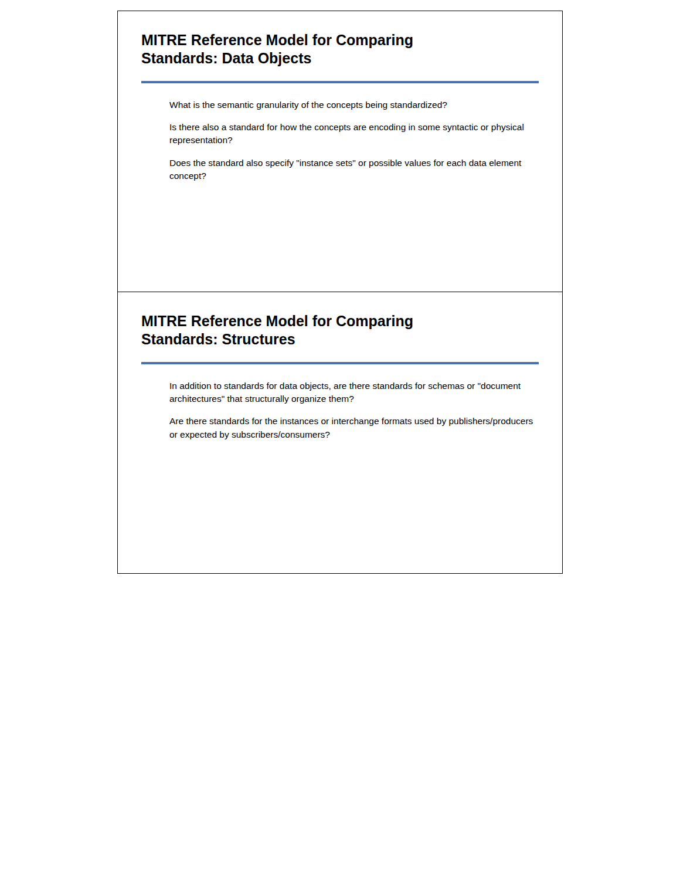MITRE Reference Model for Comparing
Standards: Data Objects
What is the semantic granularity of the concepts being standardized?
Is there also a standard for how the concepts are encoding in some syntactic or physical representation?
Does the standard also specify "instance sets" or possible values for each data element concept?
MITRE Reference Model for Comparing
Standards: Structures
In addition to standards for data objects, are there standards for schemas or "document architectures" that structurally organize them?
Are there standards for the instances or interchange formats used by publishers/producers or expected by subscribers/consumers?